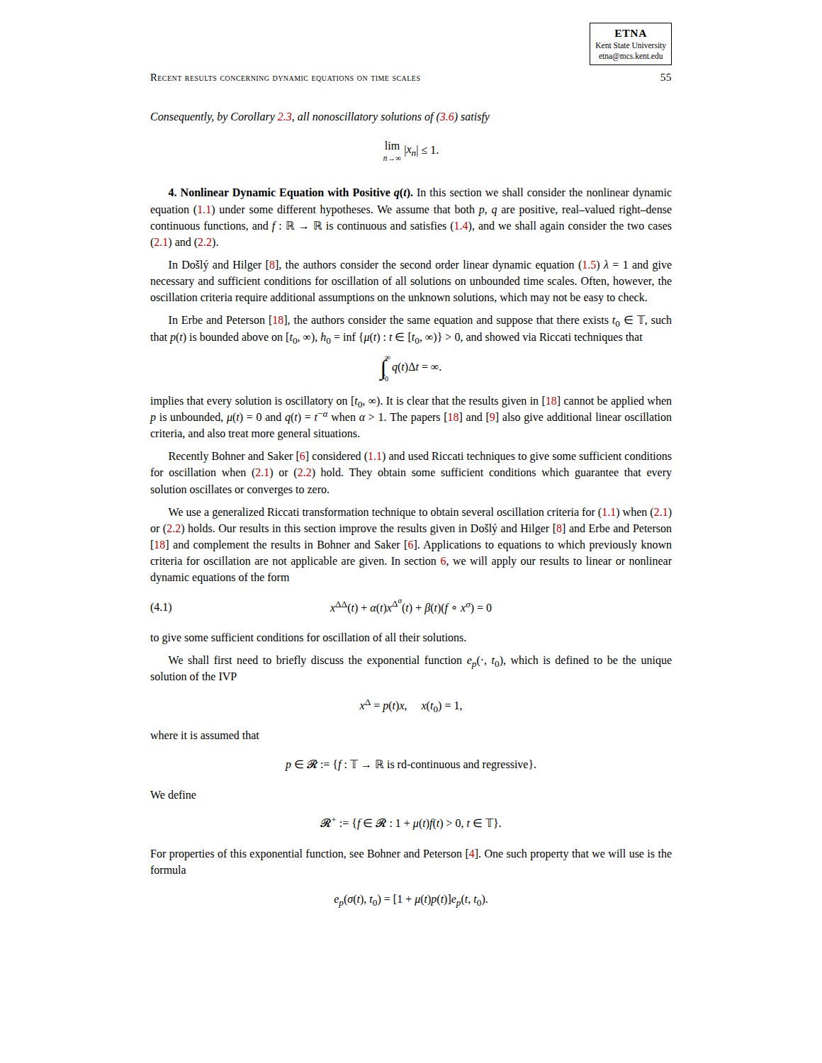ETNA
Kent State University
etna@mcs.kent.edu
Recent results concerning dynamic equations on time scales 55
Consequently, by Corollary 2.3, all nonoscillatory solutions of (3.6) satisfy
lim n→∞ |xn| ≤ 1.
4. Nonlinear Dynamic Equation with Positive q(t). In this section we shall consider the nonlinear dynamic equation (1.1) under some different hypotheses. We assume that both p, q are positive, real–valued right–dense continuous functions, and f : ℝ → ℝ is continuous and satisfies (1.4), and we shall again consider the two cases (2.1) and (2.2).
In Došlý and Hilger [8], the authors consider the second order linear dynamic equation (1.5) λ = 1 and give necessary and sufficient conditions for oscillation of all solutions on unbounded time scales. Often, however, the oscillation criteria require additional assumptions on the unknown solutions, which may not be easy to check.
In Erbe and Peterson [18], the authors consider the same equation and suppose that there exists t0 ∈ 𝕋, such that p(t) is bounded above on [t0, ∞), h0 = inf {μ(t) : t ∈ [t0, ∞)} > 0, and showed via Riccati techniques that
∫∞t0 q(t)Δt = ∞.
implies that every solution is oscillatory on [t0, ∞). It is clear that the results given in [18] cannot be applied when p is unbounded, μ(t) = 0 and q(t) = t−α when α > 1. The papers [18] and [9] also give additional linear oscillation criteria, and also treat more general situations.
Recently Bohner and Saker [6] considered (1.1) and used Riccati techniques to give some sufficient conditions for oscillation when (2.1) or (2.2) hold. They obtain some sufficient conditions which guarantee that every solution oscillates or converges to zero.
We use a generalized Riccati transformation technique to obtain several oscillation criteria for (1.1) when (2.1) or (2.2) holds. Our results in this section improve the results given in Došlý and Hilger [8] and Erbe and Peterson [18] and complement the results in Bohner and Saker [6]. Applications to equations to which previously known criteria for oscillation are not applicable are given. In section 6, we will apply our results to linear or nonlinear dynamic equations of the form
(4.1) xΔΔ(t) + α(t)xΔσ(t) + β(t)(f ∘ xσ) = 0
to give some sufficient conditions for oscillation of all their solutions.
We shall first need to briefly discuss the exponential function ep(·, t0), which is defined to be the unique solution of the IVP
xΔ = p(t)x, x(t0) = 1,
where it is assumed that
p ∈ 𝓡 := {f : 𝕋 → ℝ is rd-continuous and regressive}.
We define
𝓡+ := {f ∈ 𝓡 : 1 + μ(t)f(t) > 0, t ∈ 𝕋}.
For properties of this exponential function, see Bohner and Peterson [4]. One such property that we will use is the formula
ep(σ(t), t0) = [1 + μ(t)p(t)]ep(t, t0).